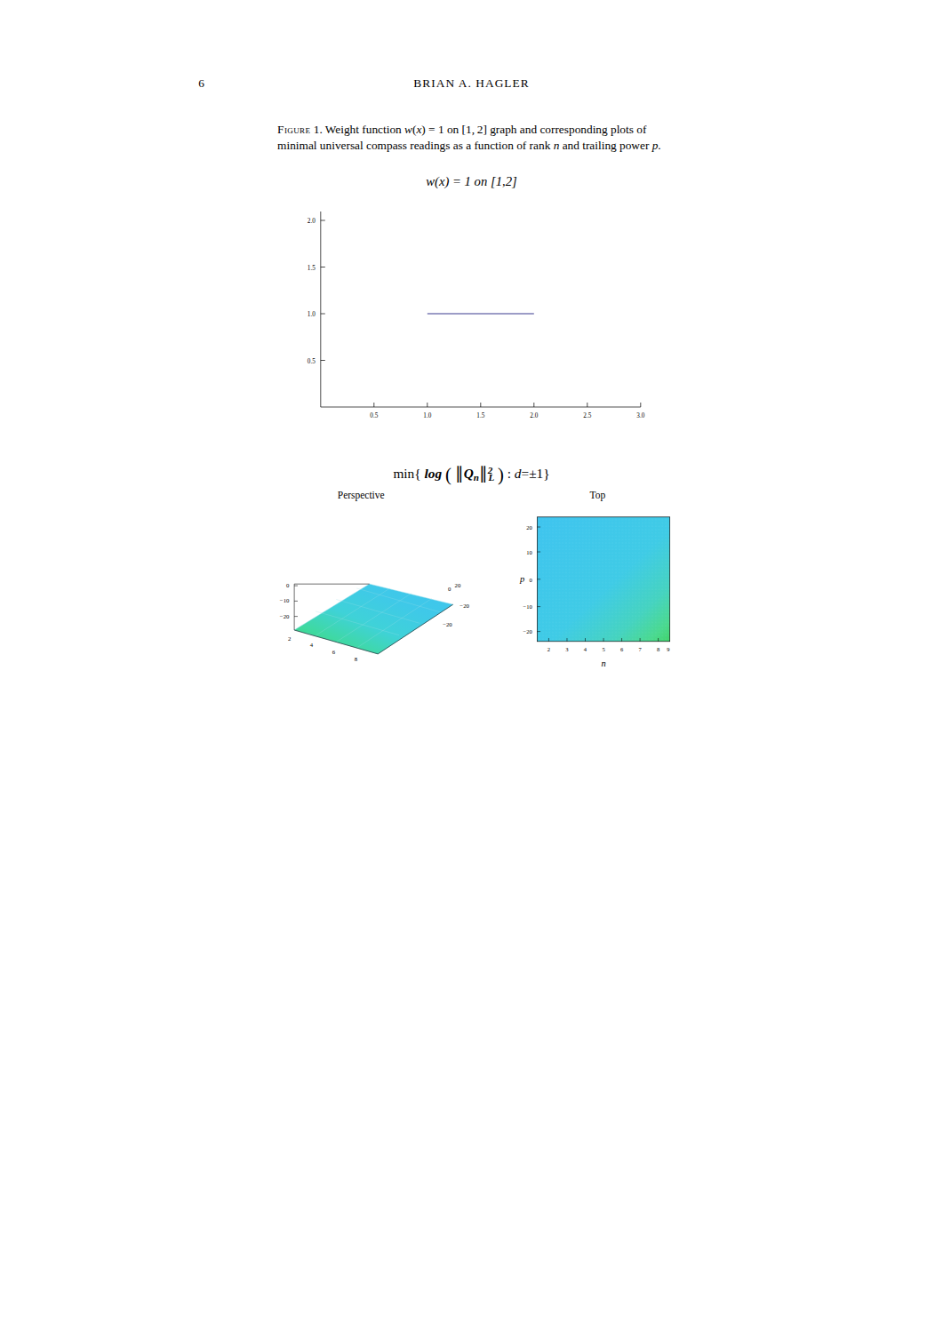6
Brian A. Hagler
Figure 1. Weight function w(x) = 1 on [1, 2] graph and corresponding plots of minimal universal compass readings as a function of rank n and trailing power p.
w(x) = 1 on [1,2]
mapping: x=0 -> 40px ; x=3.0 -> 400px => 120px per unit 0.5 1.0 1.5 2.0 2.5 3.0 0.5 1.0 1.5 2.0
min{ log ( ∥Qn∥2 L ) : d=±1}
Perspective
0 −10 −20 2 4 6 8 −20 0 −20 20
Top
20 10 0 −10 −20 2 3 4 5 6 7 8 9 p n